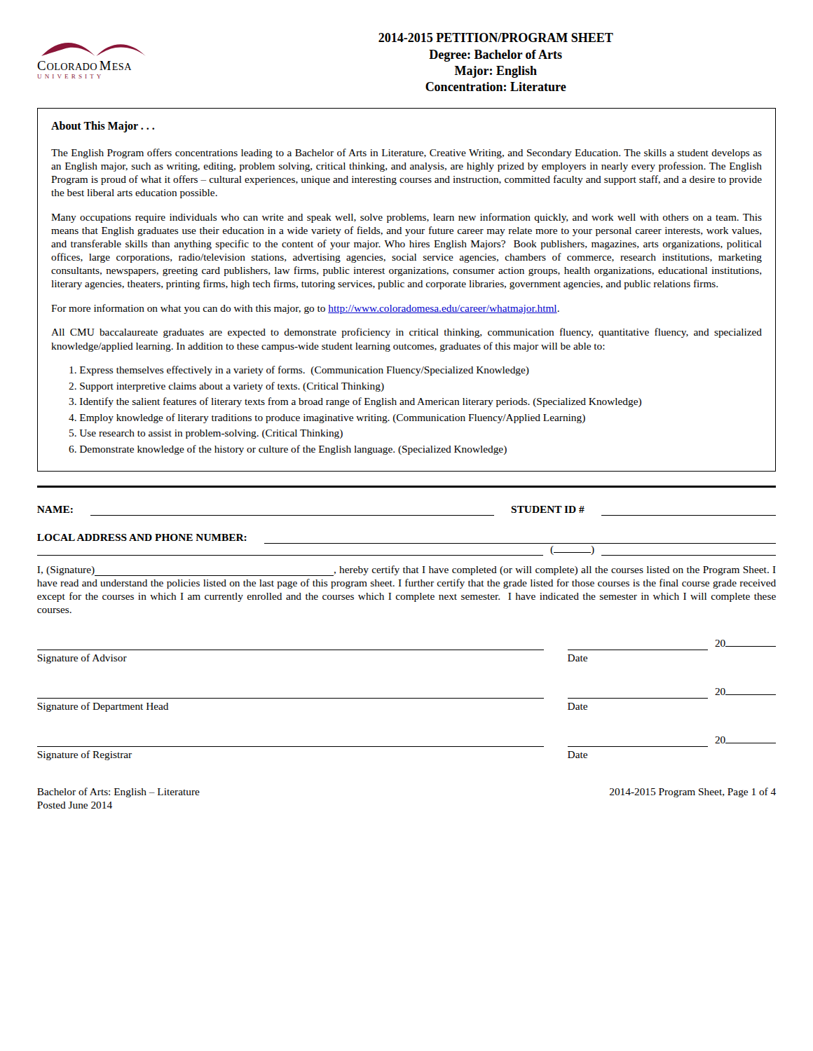C OLORADO M ESA UNIVERSITY
2014-2015 PETITION/PROGRAM SHEET
Degree: Bachelor of Arts
Major: English
Concentration: Literature
About This Major . . .
The English Program offers concentrations leading to a Bachelor of Arts in Literature, Creative Writing, and Secondary Education. The skills a student develops as an English major, such as writing, editing, problem solving, critical thinking, and analysis, are highly prized by employers in nearly every profession. The English Program is proud of what it offers – cultural experiences, unique and interesting courses and instruction, committed faculty and support staff, and a desire to provide the best liberal arts education possible.
Many occupations require individuals who can write and speak well, solve problems, learn new information quickly, and work well with others on a team. This means that English graduates use their education in a wide variety of fields, and your future career may relate more to your personal career interests, work values, and transferable skills than anything specific to the content of your major. Who hires English Majors? Book publishers, magazines, arts organizations, political offices, large corporations, radio/television stations, advertising agencies, social service agencies, chambers of commerce, research institutions, marketing consultants, newspapers, greeting card publishers, law firms, public interest organizations, consumer action groups, health organizations, educational institutions, literary agencies, theaters, printing firms, high tech firms, tutoring services, public and corporate libraries, government agencies, and public relations firms.
For more information on what you can do with this major, go to http://www.coloradomesa.edu/career/whatmajor.html.
All CMU baccalaureate graduates are expected to demonstrate proficiency in critical thinking, communication fluency, quantitative fluency, and specialized knowledge/applied learning. In addition to these campus-wide student learning outcomes, graduates of this major will be able to:
Express themselves effectively in a variety of forms. (Communication Fluency/Specialized Knowledge)
Support interpretive claims about a variety of texts. (Critical Thinking)
Identify the salient features of literary texts from a broad range of English and American literary periods. (Specialized Knowledge)
Employ knowledge of literary traditions to produce imaginative writing. (Communication Fluency/Applied Learning)
Use research to assist in problem-solving. (Critical Thinking)
Demonstrate knowledge of the history or culture of the English language. (Specialized Knowledge)
NAME: STUDENT ID #
LOCAL ADDRESS AND PHONE NUMBER:
( )
I, (Signature) , hereby certify that I have completed (or will complete) all the courses listed on the Program Sheet. I have read and understand the policies listed on the last page of this program sheet. I further certify that the grade listed for those courses is the final course grade received except for the courses in which I am currently enrolled and the courses which I complete next semester. I have indicated the semester in which I will complete these courses.
20
Signature of Advisor
Date
20
Signature of Department Head
Date
20
Signature of Registrar
Date
Bachelor of Arts: English – Literature
Posted June 2014
2014-2015 Program Sheet, Page 1 of 4